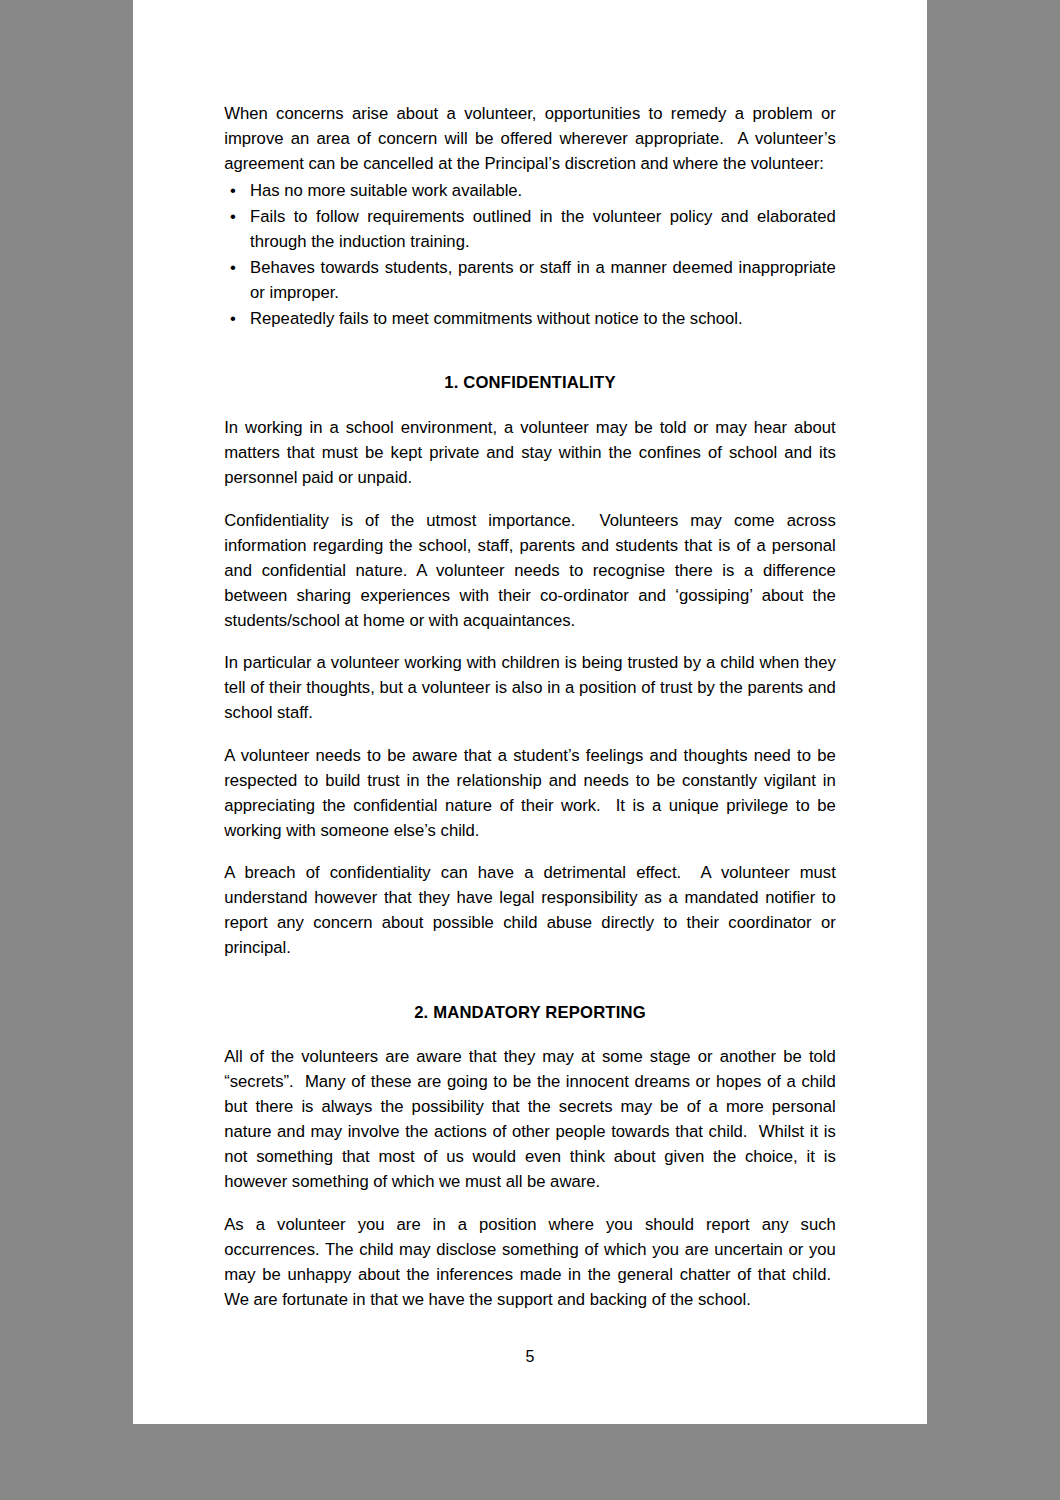When concerns arise about a volunteer, opportunities to remedy a problem or improve an area of concern will be offered wherever appropriate. A volunteer’s agreement can be cancelled at the Principal’s discretion and where the volunteer:
Has no more suitable work available.
Fails to follow requirements outlined in the volunteer policy and elaborated through the induction training.
Behaves towards students, parents or staff in a manner deemed inappropriate or improper.
Repeatedly fails to meet commitments without notice to the school.
1. CONFIDENTIALITY
In working in a school environment, a volunteer may be told or may hear about matters that must be kept private and stay within the confines of school and its personnel paid or unpaid.
Confidentiality is of the utmost importance. Volunteers may come across information regarding the school, staff, parents and students that is of a personal and confidential nature. A volunteer needs to recognise there is a difference between sharing experiences with their co-ordinator and ‘gossiping’ about the students/school at home or with acquaintances.
In particular a volunteer working with children is being trusted by a child when they tell of their thoughts, but a volunteer is also in a position of trust by the parents and school staff.
A volunteer needs to be aware that a student’s feelings and thoughts need to be respected to build trust in the relationship and needs to be constantly vigilant in appreciating the confidential nature of their work. It is a unique privilege to be working with someone else’s child.
A breach of confidentiality can have a detrimental effect. A volunteer must understand however that they have legal responsibility as a mandated notifier to report any concern about possible child abuse directly to their coordinator or principal.
2. MANDATORY REPORTING
All of the volunteers are aware that they may at some stage or another be told “secrets”. Many of these are going to be the innocent dreams or hopes of a child but there is always the possibility that the secrets may be of a more personal nature and may involve the actions of other people towards that child. Whilst it is not something that most of us would even think about given the choice, it is however something of which we must all be aware.
As a volunteer you are in a position where you should report any such occurrences. The child may disclose something of which you are uncertain or you may be unhappy about the inferences made in the general chatter of that child. We are fortunate in that we have the support and backing of the school.
5